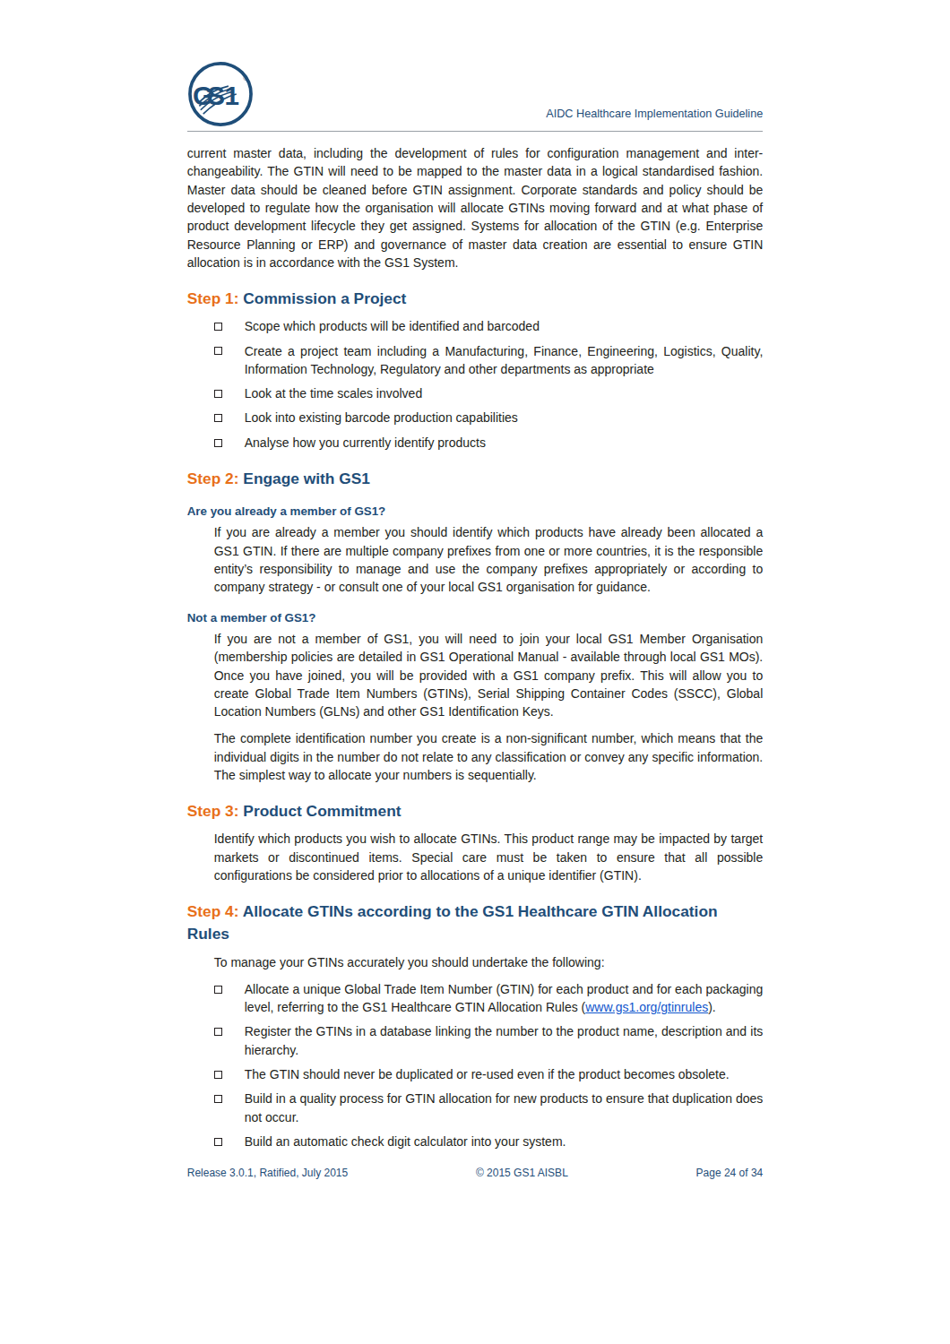1 S G ®
AIDC Healthcare Implementation Guideline
current master data, including the development of rules for configuration management and inter-changeability. The GTIN will need to be mapped to the master data in a logical standardised fashion. Master data should be cleaned before GTIN assignment. Corporate standards and policy should be developed to regulate how the organisation will allocate GTINs moving forward and at what phase of product development lifecycle they get assigned. Systems for allocation of the GTIN (e.g. Enterprise Resource Planning or ERP) and governance of master data creation are essential to ensure GTIN allocation is in accordance with the GS1 System.
Step 1: Commission a Project
Scope which products will be identified and barcoded
Create a project team including a Manufacturing, Finance, Engineering, Logistics, Quality, Information Technology, Regulatory and other departments as appropriate
Look at the time scales involved
Look into existing barcode production capabilities
Analyse how you currently identify products
Step 2: Engage with GS1
Are you already a member of GS1?
If you are already a member you should identify which products have already been allocated a GS1 GTIN. If there are multiple company prefixes from one or more countries, it is the responsible entity’s responsibility to manage and use the company prefixes appropriately or according to company strategy - or consult one of your local GS1 organisation for guidance.
Not a member of GS1?
If you are not a member of GS1, you will need to join your local GS1 Member Organisation (membership policies are detailed in GS1 Operational Manual - available through local GS1 MOs). Once you have joined, you will be provided with a GS1 company prefix. This will allow you to create Global Trade Item Numbers (GTINs), Serial Shipping Container Codes (SSCC), Global Location Numbers (GLNs) and other GS1 Identification Keys.
The complete identification number you create is a non-significant number, which means that the individual digits in the number do not relate to any classification or convey any specific information. The simplest way to allocate your numbers is sequentially.
Step 3: Product Commitment
Identify which products you wish to allocate GTINs. This product range may be impacted by target markets or discontinued items. Special care must be taken to ensure that all possible configurations be considered prior to allocations of a unique identifier (GTIN).
Step 4: Allocate GTINs according to the GS1 Healthcare GTIN Allocation Rules
To manage your GTINs accurately you should undertake the following:
Allocate a unique Global Trade Item Number (GTIN) for each product and for each packaging level, referring to the GS1 Healthcare GTIN Allocation Rules (www.gs1.org/gtinrules).
Register the GTINs in a database linking the number to the product name, description and its hierarchy.
The GTIN should never be duplicated or re-used even if the product becomes obsolete.
Build in a quality process for GTIN allocation for new products to ensure that duplication does not occur.
Build an automatic check digit calculator into your system.
Release 3.0.1, Ratified, July 2015
© 2015 GS1 AISBL
Page 24 of 34